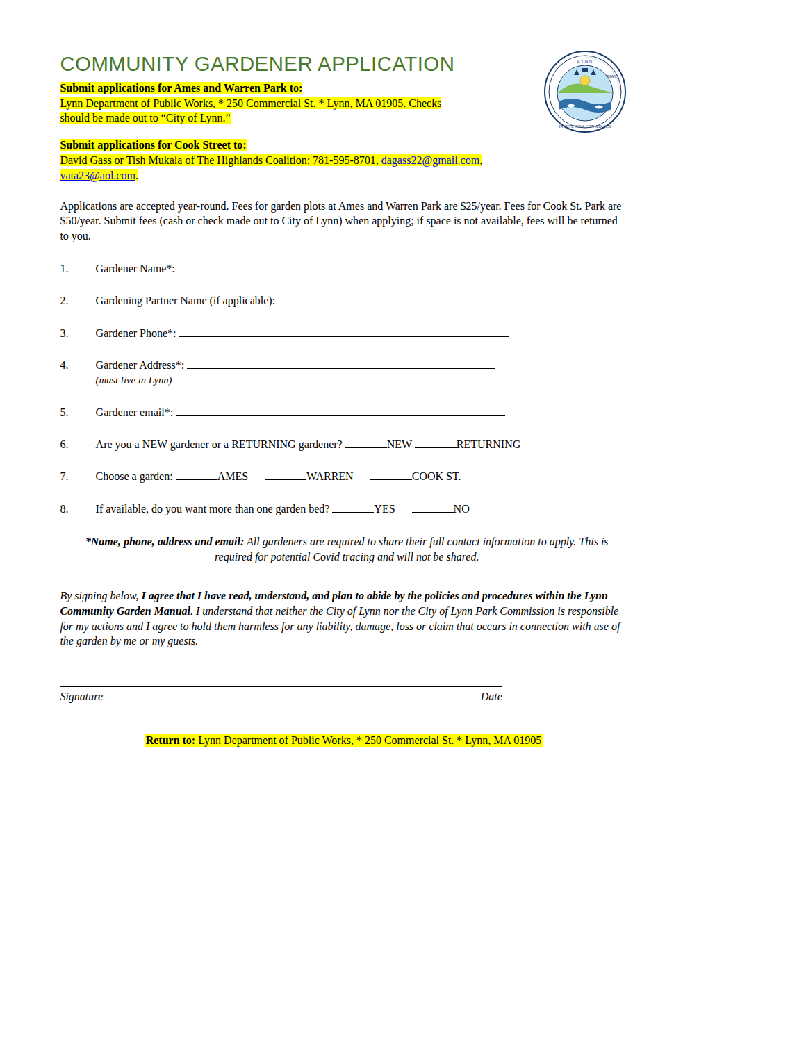LYNN INSTITUTED A CITY A.D. 1850 SETTLED 1629 MASS
COMMUNITY GARDENER APPLICATION
Submit applications for Ames and Warren Park to:
Lynn Department of Public Works, * 250 Commercial St. * Lynn, MA 01905. Checks
should be made out to “City of Lynn.”
Submit applications for Cook Street to:
David Gass or Tish Mukala of The Highlands Coalition: 781-595-8701, dagass22@gmail.com,
vata23@aol.com.
Applications are accepted year-round. Fees for garden plots at Ames and Warren Park are $25/year. Fees for Cook St. Park are $50/year. Submit fees (cash or check made out to City of Lynn) when applying; if space is not available, fees will be returned to you.
Gardener Name*:
Gardening Partner Name (if applicable):
Gardener Phone*:
Gardener Address*: (must live in Lynn)
Gardener email*:
Are you a NEW gardener or a RETURNING gardener? NEW RETURNING
Choose a garden: AMES WARREN COOK ST.
If available, do you want more than one garden bed? YES NO
*Name, phone, address and email: All gardeners are required to share their full contact information to apply. This is required for potential Covid tracing and will not be shared.
By signing below, I agree that I have read, understand, and plan to abide by the policies and procedures within the Lynn Community Garden Manual. I understand that neither the City of Lynn nor the City of Lynn Park Commission is responsible for my actions and I agree to hold them harmless for any liability, damage, loss or claim that occurs in connection with use of the garden by me or my guests.
Signature Date
Return to: Lynn Department of Public Works, * 250 Commercial St. * Lynn, MA 01905